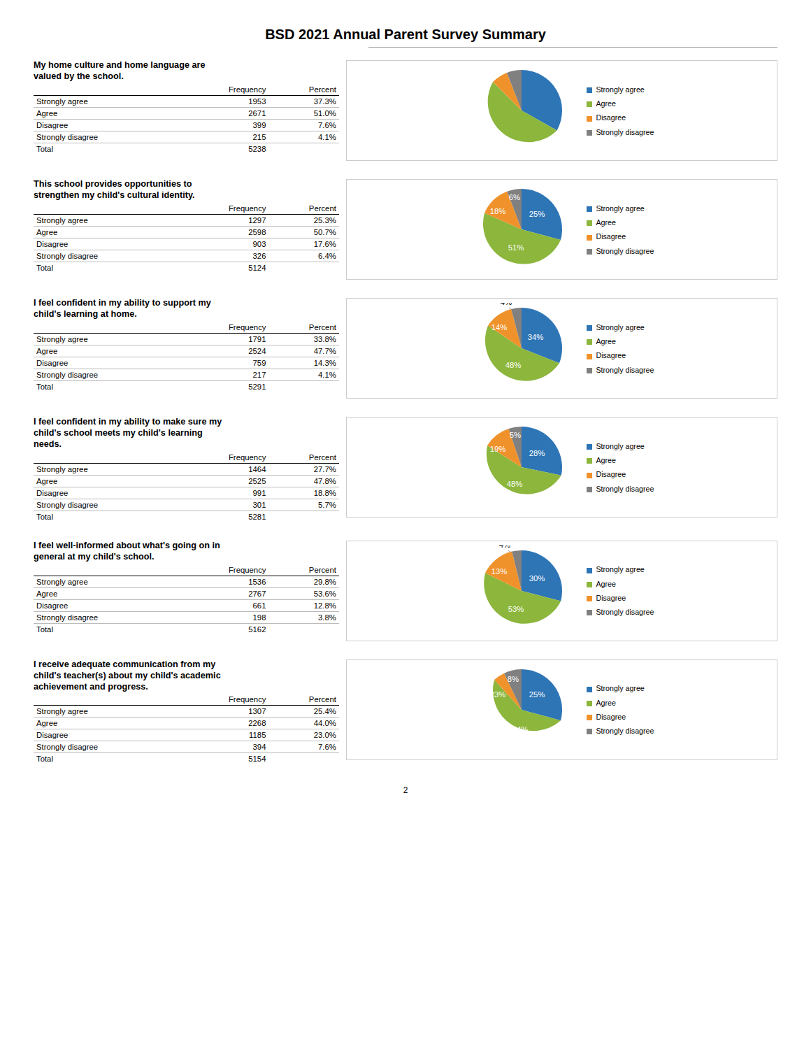BSD 2021 Annual Parent Survey Summary
My home culture and home language are valued by the school.
| | Frequency | Percent |
| --- | --- | --- |
| Strongly agree | 1953 | 37.3% |
| Agree | 2671 | 51.0% |
| Disagree | 399 | 7.6% |
| Strongly disagree | 215 | 4.1% |
| Total | 5238 | |
Strongly agree
Agree
Disagree
Strongly disagree
This school provides opportunities to strengthen my child's cultural identity.
| | Frequency | Percent |
| --- | --- | --- |
| Strongly agree | 1297 | 25.3% |
| Agree | 2598 | 50.7% |
| Disagree | 903 | 17.6% |
| Strongly disagree | 326 | 6.4% |
| Total | 5124 | |
25% 51% 18% 6%
Strongly agree
Agree
Disagree
Strongly disagree
I feel confident in my ability to support my child's learning at home.
| | Frequency | Percent |
| --- | --- | --- |
| Strongly agree | 1791 | 33.8% |
| Agree | 2524 | 47.7% |
| Disagree | 759 | 14.3% |
| Strongly disagree | 217 | 4.1% |
| Total | 5291 | |
34% 48% 14% 4%
Strongly agree
Agree
Disagree
Strongly disagree
I feel confident in my ability to make sure my child's school meets my child's learning needs.
| | Frequency | Percent |
| --- | --- | --- |
| Strongly agree | 1464 | 27.7% |
| Agree | 2525 | 47.8% |
| Disagree | 991 | 18.8% |
| Strongly disagree | 301 | 5.7% |
| Total | 5281 | |
28% 48% 19% 5%
Strongly agree
Agree
Disagree
Strongly disagree
I feel well-informed about what's going on in general at my child's school.
| | Frequency | Percent |
| --- | --- | --- |
| Strongly agree | 1536 | 29.8% |
| Agree | 2767 | 53.6% |
| Disagree | 661 | 12.8% |
| Strongly disagree | 198 | 3.8% |
| Total | 5162 | |
30% 53% 13% 4%
Strongly agree
Agree
Disagree
Strongly disagree
I receive adequate communication from my child's teacher(s) about my child's academic achievement and progress.
| | Frequency | Percent |
| --- | --- | --- |
| Strongly agree | 1307 | 25.4% |
| Agree | 2268 | 44.0% |
| Disagree | 1185 | 23.0% |
| Strongly disagree | 394 | 7.6% |
| Total | 5154 | |
25% 44% 23% 8%
Strongly agree
Agree
Disagree
Strongly disagree
2